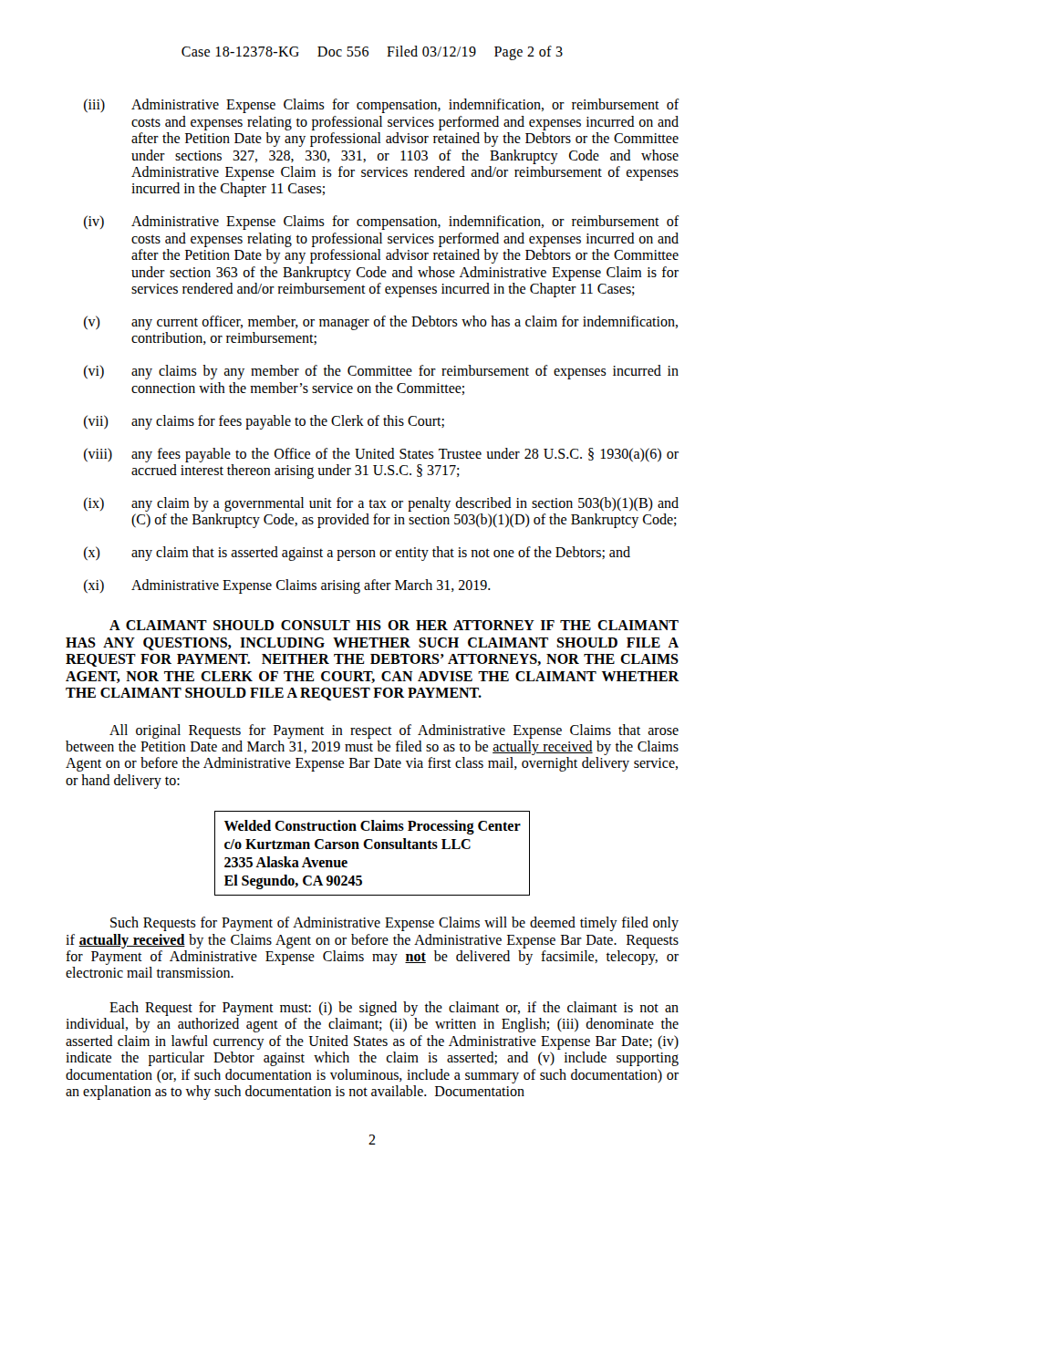Case 18-12378-KG Doc 556 Filed 03/12/19 Page 2 of 3
(iii)
Administrative Expense Claims for compensation, indemnification, or reimbursement of costs and expenses relating to professional services performed and expenses incurred on and after the Petition Date by any professional advisor retained by the Debtors or the Committee under sections 327, 328, 330, 331, or 1103 of the Bankruptcy Code and whose Administrative Expense Claim is for services rendered and/or reimbursement of expenses incurred in the Chapter 11 Cases;
(iv)
Administrative Expense Claims for compensation, indemnification, or reimbursement of costs and expenses relating to professional services performed and expenses incurred on and after the Petition Date by any professional advisor retained by the Debtors or the Committee under section 363 of the Bankruptcy Code and whose Administrative Expense Claim is for services rendered and/or reimbursement of expenses incurred in the Chapter 11 Cases;
(v)
any current officer, member, or manager of the Debtors who has a claim for indemnification, contribution, or reimbursement;
(vi)
any claims by any member of the Committee for reimbursement of expenses incurred in connection with the member’s service on the Committee;
(vii)
any claims for fees payable to the Clerk of this Court;
(viii)
any fees payable to the Office of the United States Trustee under 28 U.S.C. § 1930(a)(6) or accrued interest thereon arising under 31 U.S.C. § 3717;
(ix)
any claim by a governmental unit for a tax or penalty described in section 503(b)(1)(B) and (C) of the Bankruptcy Code, as provided for in section 503(b)(1)(D) of the Bankruptcy Code;
(x)
any claim that is asserted against a person or entity that is not one of the Debtors; and
(xi)
Administrative Expense Claims arising after March 31, 2019.
A CLAIMANT SHOULD CONSULT HIS OR HER ATTORNEY IF THE CLAIMANT HAS ANY QUESTIONS, INCLUDING WHETHER SUCH CLAIMANT SHOULD FILE A REQUEST FOR PAYMENT. NEITHER THE DEBTORS’ ATTORNEYS, NOR THE CLAIMS AGENT, NOR THE CLERK OF THE COURT, CAN ADVISE THE CLAIMANT WHETHER THE CLAIMANT SHOULD FILE A REQUEST FOR PAYMENT.
All original Requests for Payment in respect of Administrative Expense Claims that arose between the Petition Date and March 31, 2019 must be filed so as to be actually received by the Claims Agent on or before the Administrative Expense Bar Date via first class mail, overnight delivery service, or hand delivery to:
Welded Construction Claims Processing Center
c/o Kurtzman Carson Consultants LLC
2335 Alaska Avenue
El Segundo, CA 90245
Such Requests for Payment of Administrative Expense Claims will be deemed timely filed only if actually received by the Claims Agent on or before the Administrative Expense Bar Date. Requests for Payment of Administrative Expense Claims may not be delivered by facsimile, telecopy, or electronic mail transmission.
Each Request for Payment must: (i) be signed by the claimant or, if the claimant is not an individual, by an authorized agent of the claimant; (ii) be written in English; (iii) denominate the asserted claim in lawful currency of the United States as of the Administrative Expense Bar Date; (iv) indicate the particular Debtor against which the claim is asserted; and (v) include supporting documentation (or, if such documentation is voluminous, include a summary of such documentation) or an explanation as to why such documentation is not available. Documentation
2